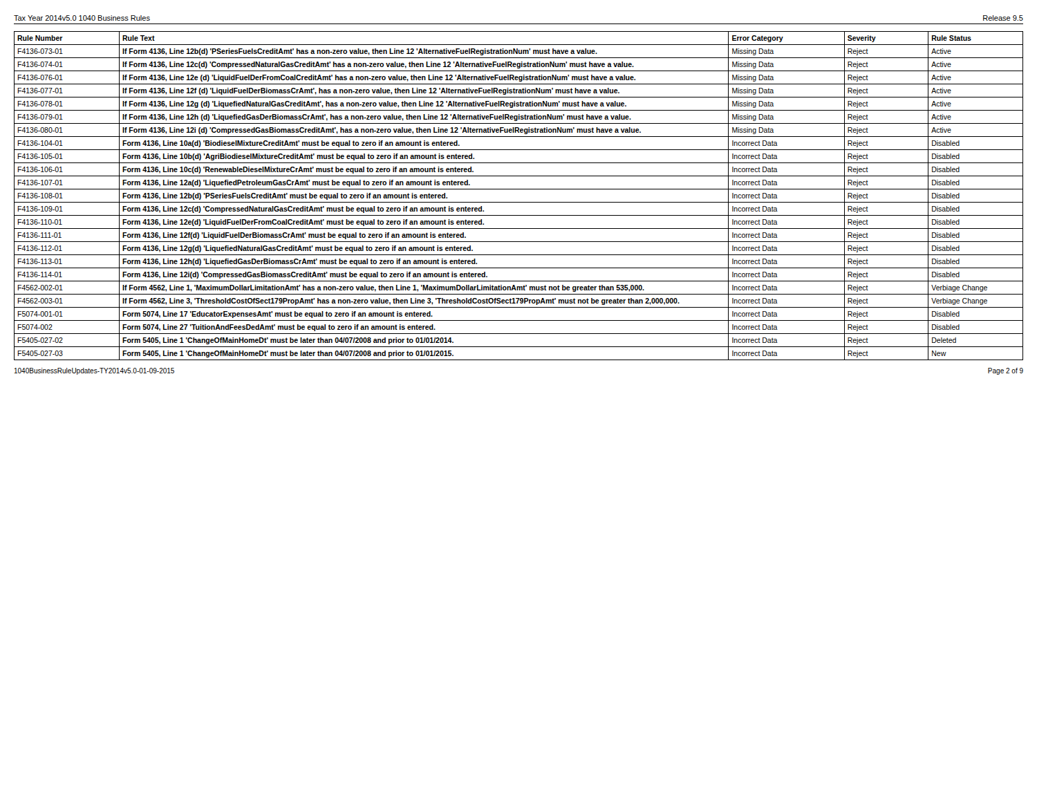Tax Year 2014v5.0 1040 Business Rules Release 9.5
| Rule Number | Rule Text | Error Category | Severity | Rule Status |
| --- | --- | --- | --- | --- |
| F4136-073-01 | If Form 4136, Line 12b(d) 'PSeriesFuelsCreditAmt' has a non-zero value, then Line 12 'AlternativeFuelRegistrationNum' must have a value. | Missing Data | Reject | Active |
| F4136-074-01 | If Form 4136, Line 12c(d) 'CompressedNaturalGasCreditAmt' has a non-zero value, then Line 12 'AlternativeFuelRegistrationNum' must have a value. | Missing Data | Reject | Active |
| F4136-076-01 | If Form 4136, Line 12e (d) 'LiquidFuelDerFromCoalCreditAmt' has a non-zero value, then Line 12 'AlternativeFuelRegistrationNum' must have a value. | Missing Data | Reject | Active |
| F4136-077-01 | If Form 4136, Line 12f (d) 'LiquidFuelDerBiomassCrAmt', has a non-zero value, then Line 12 'AlternativeFuelRegistrationNum' must have a value. | Missing Data | Reject | Active |
| F4136-078-01 | If Form 4136, Line 12g (d) 'LiquefiedNaturalGasCreditAmt', has a non-zero value, then Line 12 'AlternativeFuelRegistrationNum' must have a value. | Missing Data | Reject | Active |
| F4136-079-01 | If Form 4136, Line 12h (d) 'LiquefiedGasDerBiomassCrAmt', has a non-zero value, then Line 12 'AlternativeFuelRegistrationNum' must have a value. | Missing Data | Reject | Active |
| F4136-080-01 | If Form 4136, Line 12i (d) 'CompressedGasBiomassCreditAmt', has a non-zero value, then Line 12 'AlternativeFuelRegistrationNum' must have a value. | Missing Data | Reject | Active |
| F4136-104-01 | Form 4136, Line 10a(d) 'BiodieselMixtureCreditAmt' must be equal to zero if an amount is entered. | Incorrect Data | Reject | Disabled |
| F4136-105-01 | Form 4136, Line 10b(d) 'AgriBiodieselMixtureCreditAmt' must be equal to zero if an amount is entered. | Incorrect Data | Reject | Disabled |
| F4136-106-01 | Form 4136, Line 10c(d) 'RenewableDieselMixtureCrAmt' must be equal to zero if an amount is entered. | Incorrect Data | Reject | Disabled |
| F4136-107-01 | Form 4136, Line 12a(d) 'LiquefiedPetroleumGasCrAmt' must be equal to zero if an amount is entered. | Incorrect Data | Reject | Disabled |
| F4136-108-01 | Form 4136, Line 12b(d) 'PSeriesFuelsCreditAmt' must be equal to zero if an amount is entered. | Incorrect Data | Reject | Disabled |
| F4136-109-01 | Form 4136, Line 12c(d) 'CompressedNaturalGasCreditAmt' must be equal to zero if an amount is entered. | Incorrect Data | Reject | Disabled |
| F4136-110-01 | Form 4136, Line 12e(d) 'LiquidFuelDerFromCoalCreditAmt' must be equal to zero if an amount is entered. | Incorrect Data | Reject | Disabled |
| F4136-111-01 | Form 4136, Line 12f(d) 'LiquidFuelDerBiomassCrAmt' must be equal to zero if an amount is entered. | Incorrect Data | Reject | Disabled |
| F4136-112-01 | Form 4136, Line 12g(d) 'LiquefiedNaturalGasCreditAmt' must be equal to zero if an amount is entered. | Incorrect Data | Reject | Disabled |
| F4136-113-01 | Form 4136, Line 12h(d) 'LiquefiedGasDerBiomassCrAmt' must be equal to zero if an amount is entered. | Incorrect Data | Reject | Disabled |
| F4136-114-01 | Form 4136, Line 12i(d) 'CompressedGasBiomassCreditAmt' must be equal to zero if an amount is entered. | Incorrect Data | Reject | Disabled |
| F4562-002-01 | If Form 4562, Line 1, 'MaximumDollarLimitationAmt' has a non-zero value, then Line 1, 'MaximumDollarLimitationAmt' must not be greater than 535,000. | Incorrect Data | Reject | Verbiage Change |
| F4562-003-01 | If Form 4562, Line 3, 'ThresholdCostOfSect179PropAmt' has a non-zero value, then Line 3, 'ThresholdCostOfSect179PropAmt' must not be greater than 2,000,000. | Incorrect Data | Reject | Verbiage Change |
| F5074-001-01 | Form 5074, Line 17 'EducatorExpensesAmt' must be equal to zero if an amount is entered. | Incorrect Data | Reject | Disabled |
| F5074-002 | Form 5074, Line 27 'TuitionAndFeesDedAmt' must be equal to zero if an amount is entered. | Incorrect Data | Reject | Disabled |
| F5405-027-02 | Form 5405, Line 1 'ChangeOfMainHomeDt' must be later than 04/07/2008 and prior to 01/01/2014. | Incorrect Data | Reject | Deleted |
| F5405-027-03 | Form 5405, Line 1 'ChangeOfMainHomeDt' must be later than 04/07/2008 and prior to 01/01/2015. | Incorrect Data | Reject | New |
1040BusinessRuleUpdates-TY2014v5.0-01-09-2015 Page 2 of 9